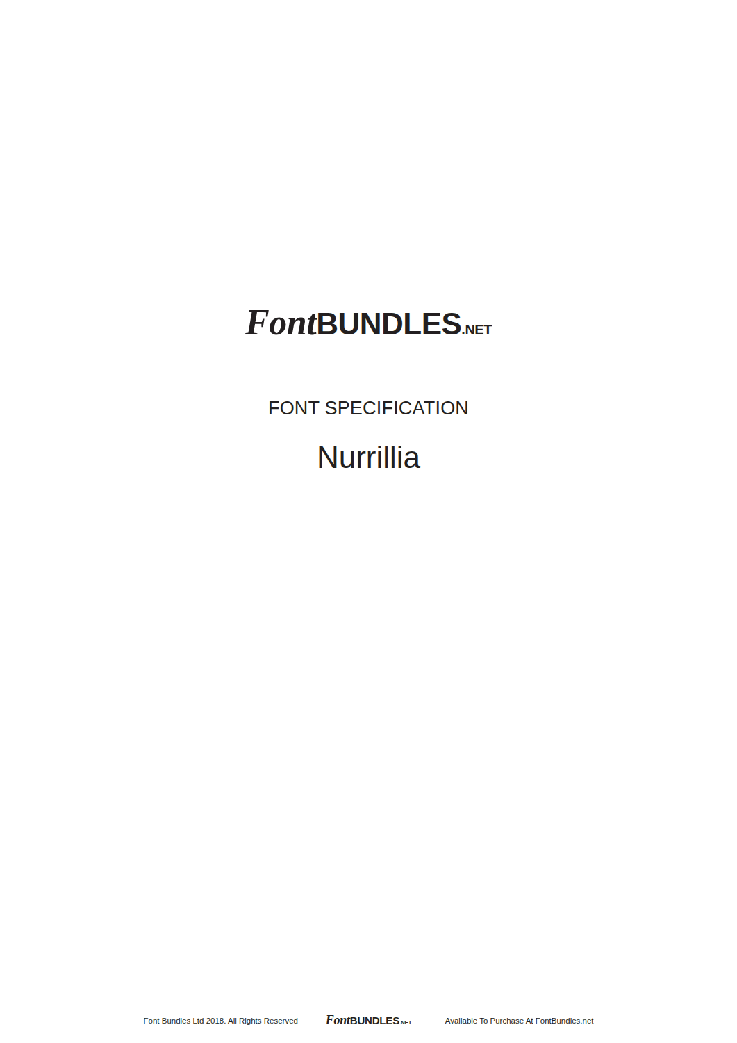Font BUNDLES.NET
FONT SPECIFICATION
Nurrillia
Font Bundles Ltd 2018. All Rights Reserved Font BUNDLES.NET Available To Purchase At FontBundles.net